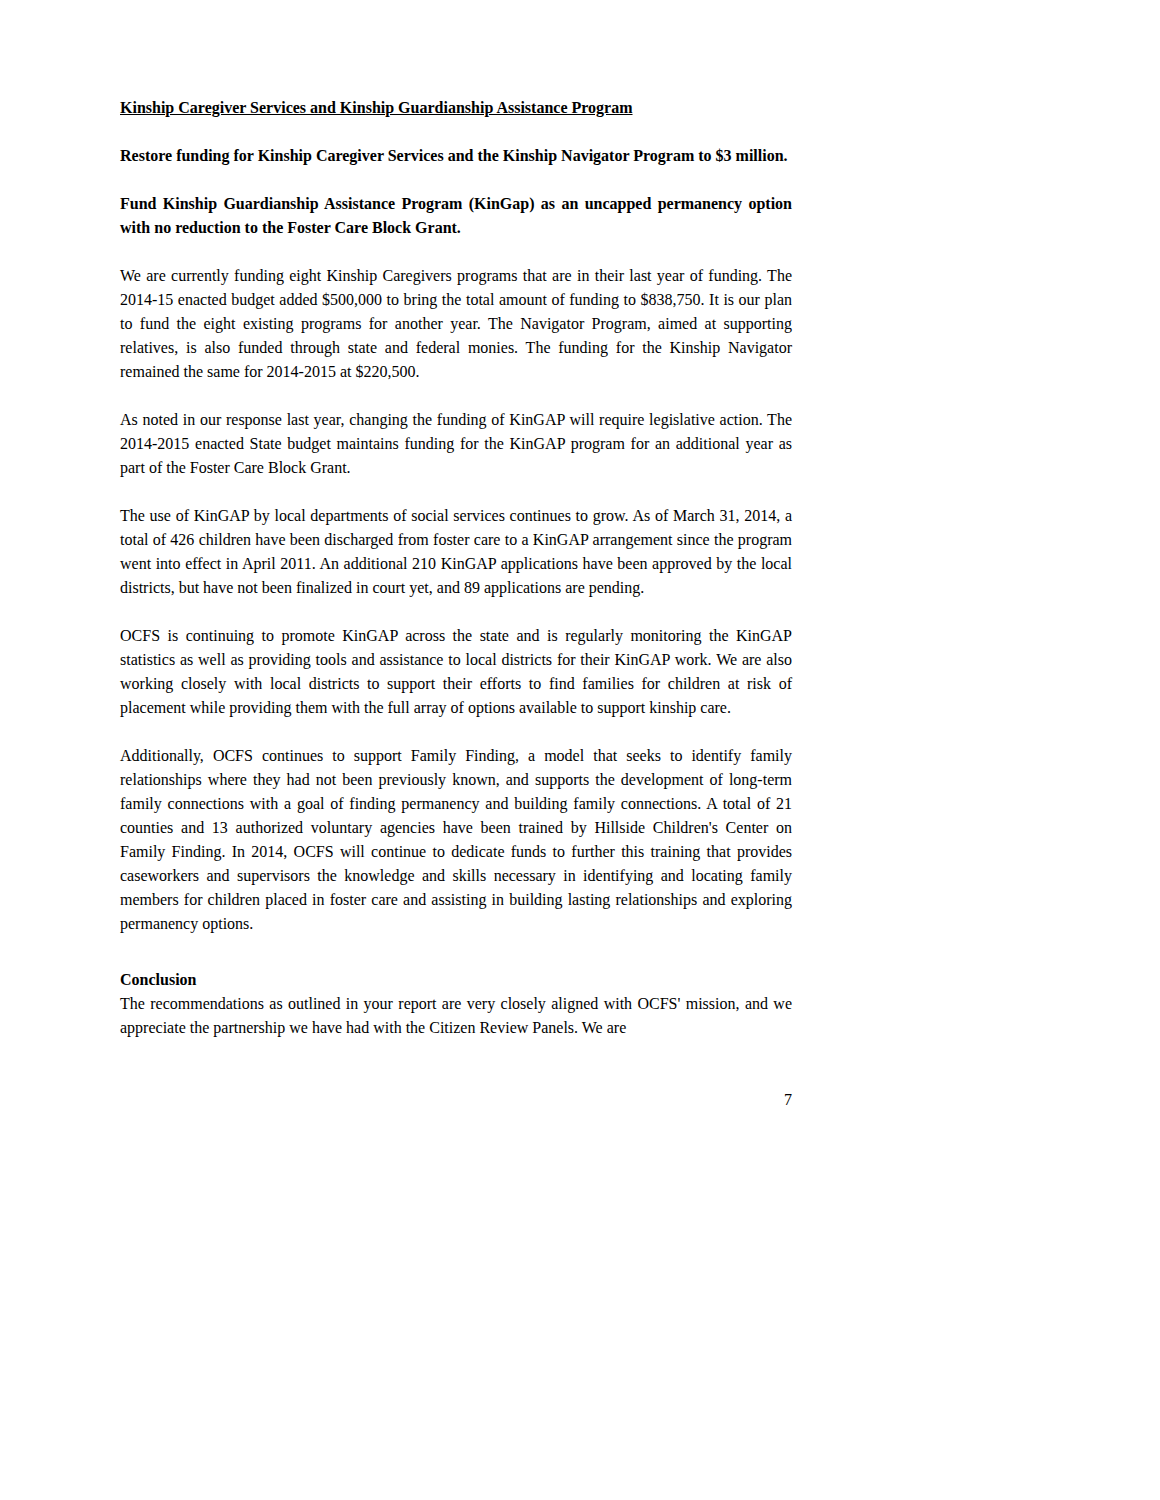Kinship Caregiver Services and Kinship Guardianship Assistance Program
Restore funding for Kinship Caregiver Services and the Kinship Navigator Program to $3 million.
Fund Kinship Guardianship Assistance Program (KinGap) as an uncapped permanency option with no reduction to the Foster Care Block Grant.
We are currently funding eight Kinship Caregivers programs that are in their last year of funding. The 2014-15 enacted budget added $500,000 to bring the total amount of funding to $838,750. It is our plan to fund the eight existing programs for another year. The Navigator Program, aimed at supporting relatives, is also funded through state and federal monies. The funding for the Kinship Navigator remained the same for 2014-2015 at $220,500.
As noted in our response last year, changing the funding of KinGAP will require legislative action. The 2014-2015 enacted State budget maintains funding for the KinGAP program for an additional year as part of the Foster Care Block Grant.
The use of KinGAP by local departments of social services continues to grow. As of March 31, 2014, a total of 426 children have been discharged from foster care to a KinGAP arrangement since the program went into effect in April 2011. An additional 210 KinGAP applications have been approved by the local districts, but have not been finalized in court yet, and 89 applications are pending.
OCFS is continuing to promote KinGAP across the state and is regularly monitoring the KinGAP statistics as well as providing tools and assistance to local districts for their KinGAP work. We are also working closely with local districts to support their efforts to find families for children at risk of placement while providing them with the full array of options available to support kinship care.
Additionally, OCFS continues to support Family Finding, a model that seeks to identify family relationships where they had not been previously known, and supports the development of long-term family connections with a goal of finding permanency and building family connections. A total of 21 counties and 13 authorized voluntary agencies have been trained by Hillside Children's Center on Family Finding. In 2014, OCFS will continue to dedicate funds to further this training that provides caseworkers and supervisors the knowledge and skills necessary in identifying and locating family members for children placed in foster care and assisting in building lasting relationships and exploring permanency options.
Conclusion
The recommendations as outlined in your report are very closely aligned with OCFS' mission, and we appreciate the partnership we have had with the Citizen Review Panels. We are
7